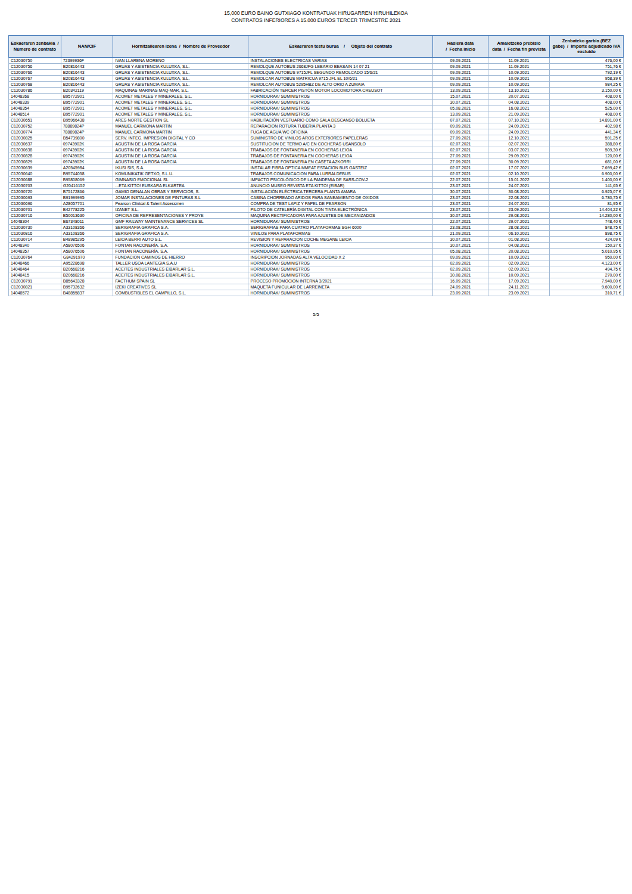15,000 EURO BAINO GUTXIAGO KONTRATUAK HIRUGARREN HIRUHILEKOA
CONTRATOS INFERIORES A 15.000 EUROS TERCER TRIMESTRE 2021
| Eskaeraren zenbakia / Número de contrato | NAN/CIF | Hornitzailearen izena / Nombre de Proveedor | Eskaeraren testu burua / Objeto del contrato | Hasiera data / Fecha inicio | Amaietzeko prebisio data / Fecha fin prevista | Zenbateko garbia (BEZ gabe) / Importe adjudicado IVA excluido |
| --- | --- | --- | --- | --- | --- | --- |
| C12030750 | 72399936F | IVAN LLARENA MORENO | INSTALACIONES ELECTRICAS VARIAS | 09.09.2021 | 11.09.2021 | 476,00 € |
| C12030756 | B20816443 | GRUAS Y ASISTENCIA KULUXKA, S.L. | REMOLQUE AUTOBUS 2668JFG LEBARIO BEASAIN 14 07 21 | 09.09.2021 | 11.09.2021 | 751,76 € |
| C12030766 | B20816443 | GRUAS Y ASISTENCIA KULUXKA, S.L. | REMOLQUE AUTOBUS 9715JFL SEGUNDO REMOLCADO 15/6/21 | 09.09.2021 | 10.09.2021 | 792,19 € |
| C12030767 | B20816443 | GRUAS Y ASISTENCIA KULUXKA, S.L. | REMOLCAR AUTOBUS MATRICUA 9715-JFL EL 10/6/21 | 09.09.2021 | 10.09.2021 | 958,39 € |
| C12030768 | B20816443 | GRUAS Y ASISTENCIA KULUXKA, S.L. | REMOLCAR AUTOBUS 5295HBZ DE ALTO ORIO A ZUMAIA | 09.09.2021 | 10.09.2021 | 984,25 € |
| C12030786 | B20342119 | MAQUINAS MARINAS MAQ-MAR, S.L. | FABRICACIÓN TERCER PISTÓN MOTOR LOCOMOTORA CREUSOT | 13.09.2021 | 13.10.2021 | 3.150,00 € |
| 14048268 | B95772901 | ACOMET METALES Y MINERALES, S.L. | HORNIDURAK/ SUMINISTROS | 15.07.2021 | 20.07.2021 | 408,00 € |
| 14048339 | B95772901 | ACOMET METALES Y MINERALES, S.L. | HORNIDURAK/ SUMINISTROS | 30.07.2021 | 04.08.2021 | 408,00 € |
| 14048354 | B95772901 | ACOMET METALES Y MINERALES, S.L. | HORNIDURAK/ SUMINISTROS | 05.08.2021 | 16.08.2021 | 525,00 € |
| 14048514 | B95772901 | ACOMET METALES Y MINERALES, S.L. | HORNIDURAK/ SUMINISTROS | 13.09.2021 | 21.09.2021 | 408,00 € |
| C12030651 | B95966438 | ARES NORTE GESTION SL | HABILITACIÓN VESTUARIO COMO SALA DESCANSO BOLUETA | 07.07.2021 | 07.10.2021 | 14.891,00 € |
| C12030752 | 78889824P | MANUEL CARMONA MARTIN | REPARACION ROTURA TUBERIA PLANTA 3 | 09.09.2021 | 24.09.2021 | 402,98 € |
| C12030774 | 78889824P | MANUEL CARMONA MARTIN | FUGA DE AGUA WC OFICINA | 09.09.2021 | 24.09.2021 | 441,34 € |
| C12030825 | B54739800 | SERV. INTEG. IMPRESION DIGITAL Y CO | SUMINISTRO DE VINILOS AROS EXTERIORES PAPELERAS | 27.09.2021 | 12.10.2021 | 591,25 € |
| C12030637 | 09743902K | AGUSTIN DE LA ROSA GARCIA | SUSTITUCION DE TERMO A/C EN COCHERAS USANSOLO | 02.07.2021 | 02.07.2021 | 388,80 € |
| C12030638 | 09743902K | AGUSTIN DE LA ROSA GARCIA | TRABAJOS DE FONTANERIA EN COCHERAS LEIOA | 02.07.2021 | 03.07.2021 | 509,30 € |
| C12030828 | 09743902K | AGUSTIN DE LA ROSA GARCIA | TRABAJOS DE FONTANERIA EN COCHERAS LEIOA | 27.09.2021 | 29.09.2021 | 120,00 € |
| C12030829 | 09743902K | AGUSTIN DE LA ROSA GARCIA | TRABAJOS DE FONTANERIA EN CASETA AZKORRI | 27.09.2021 | 30.09.2021 | 681,00 € |
| C12030639 | A20545984 | IKUSI SIS, S.A. | INSTALAR FIBRA OPTICA MMEAT ESTACION BUS GASTEIZ | 02.07.2021 | 17.07.2021 | 7.699,42 € |
| C12030640 | B95744058 | KOMUNIKATIK GETXO, S.L.U. | TRABAJOS COMUNICACION PARA LURRALDEBUS | 02.07.2021 | 02.10.2021 | 6.900,00 € |
| C12030688 | B95808069 | GIMNASIO EMOCIONAL SL | IMPACTO PSICOLÓGICO DE LA PANDEMIA DE SARS-COV-2 | 22.07.2021 | 15.01.2022 | 1.400,00 € |
| C12030703 | G20416152 | ...ETA KITTO! EUSKARA ELKARTEA | ANUNCIO MUSEO REVISTA ETA KITTO! (EIBAR) | 23.07.2021 | 24.07.2021 | 141,65 € |
| C12030720 | B75172866 | GAMIO DENALAN OBRAS Y SERVICIOS, S. | INSTALACIÓN ELÉCTRICA TERCERA PLANTA AMARA | 30.07.2021 | 30.08.2021 | 6.925,07 € |
| C12030693 | B91999995 | JOMAR INSTALACIONES DE PINTURAS S.L | CABINA CHORREADO ARIDOS PARA SANEAMIENTO DE OXIDOS | 23.07.2021 | 22.08.2021 | 6.780,75 € |
| C12030696 | A28057701 | Pearson Clinical & Talent Assessmen | COMPRA DE TEST LAPIZ Y PAPEL DE PEARSON | 23.07.2021 | 24.07.2021 | 81,95 € |
| C12030701 | B42778225 | IZANET S.L. | PILOTO DE CATELERÍA DIGITAL CON TINTA ELECTRÓNICA | 23.07.2021 | 23.09.2021 | 14.404,22 € |
| C12030716 | B50013630 | OFICINA DE REPRESENTACIONES Y PROYE | MAQUINA RECTIFICADORA PARA AJUSTES DE MECANIZADOS | 30.07.2021 | 29.08.2021 | 14.280,00 € |
| 14048304 | B67348011 | GMF RAILWAY MAINTENANCE SERVICES SL | HORNIDURAK/ SUMINISTROS | 22.07.2021 | 29.07.2021 | 748,40 € |
| C12030730 | A33108366 | SERIGRAFIA GRAFICA S.A. | SERIGRAFIAS PARA CUATRO PLATAFORMAS SGH-6000 | 23.08.2021 | 28.08.2021 | 848,75 € |
| C12030816 | A33108366 | SERIGRAFIA GRAFICA S.A. | VINILOS PARA PLATAFORMAS | 21.09.2021 | 06.10.2021 | 898,75 € |
| C12030714 | B48985295 | LEIOA BERRI AUTO S.L. | REVISION Y REPARACION COCHE MEGANE LEIOA | 30.07.2021 | 01.08.2021 | 424,09 € |
| 14048340 | A58076506 | FONTAN RACONERÍA, S.A. | HORNIDURAK/ SUMINISTROS | 30.07.2021 | 04.08.2021 | 150,37 € |
| 14048357 | A58076506 | FONTAN RACONERÍA, S.A. | HORNIDURAK/ SUMINISTROS | 05.08.2021 | 20.08.2021 | 5.010,95 € |
| C12030764 | G84291970 | FUNDACION CAMINOS DE HIERRO | INSCRIPCION JORNADAS ALTA VELOCIDAD X 2 | 09.09.2021 | 10.09.2021 | 950,00 € |
| 14048466 | A95228698 | TALLER USOA LANTEGIA S.A.U | HORNIDURAK/ SUMINISTROS | 02.09.2021 | 02.09.2021 | 4.123,00 € |
| 14048464 | B20668216 | ACEITES INDUSTRIALES EIBARLAR S.L. | HORNIDURAK/ SUMINISTROS | 02.09.2021 | 02.09.2021 | 494,75 € |
| 14048415 | B20668216 | ACEITES INDUSTRIALES EIBARLAR S.L. | HORNIDURAK/ SUMINISTROS | 30.08.2021 | 10.09.2021 | 270,00 € |
| C12030791 | B85643328 | FACTHUM SPAIN SL | PROCESO PROMOCION INTERNA 3/2021 | 16.09.2021 | 17.09.2021 | 7.940,00 € |
| C12030821 | B95732632 | IZEKI CREATIVES SL | MAQUETA FUNICULAR DE LARREINETA | 24.09.2021 | 24.11.2021 | 9.600,00 € |
| 14048572 | B48855837 | COMBUSTIBLES EL CAMPILLO, S.L. | HORNIDURAK/ SUMINISTROS | 23.09.2021 | 23.09.2021 | 310,71 € |
5/5